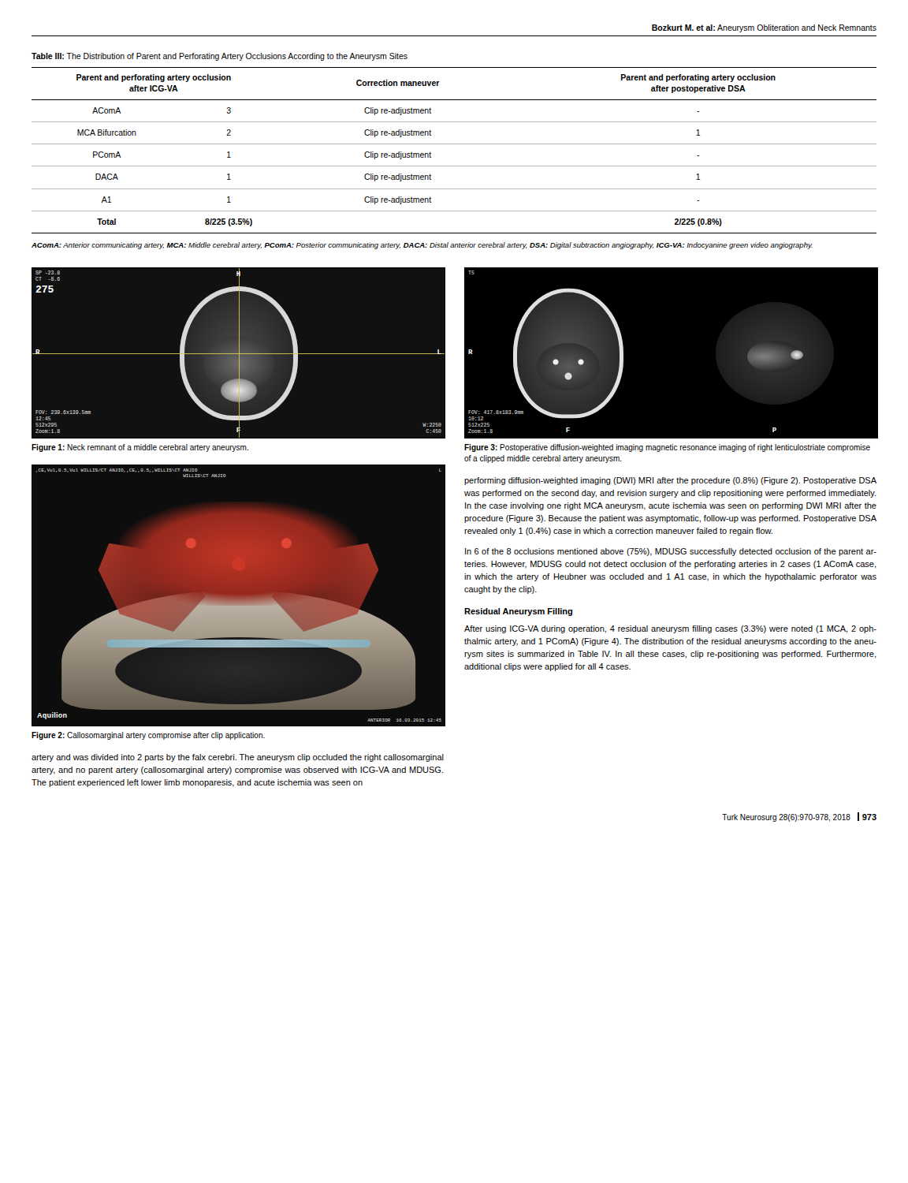Bozkurt M. et al: Aneurysm Obliteration and Neck Remnants
Table III: The Distribution of Parent and Perforating Artery Occlusions According to the Aneurysm Sites
| Parent and perforating artery occlusion after ICG-VA | Correction maneuver | Parent and perforating artery occlusion after postoperative DSA |
| --- | --- | --- |
| AComA | 3 | Clip re-adjustment | - |
| MCA Bifurcation | 2 | Clip re-adjustment | 1 |
| PComA | 1 | Clip re-adjustment | - |
| DACA | 1 | Clip re-adjustment | 1 |
| A1 | 1 | Clip re-adjustment | - |
| Total | 8/225 (3.5%) | | 2/225 (0.8%) |
AComA: Anterior communicating artery, MCA: Middle cerebral artery, PComA: Posterior communicating artery, DACA: Distal anterior cerebral artery, DSA: Digital subtraction angiography, ICG-VA: Indocyanine green video angiography.
SP -23.8 CT -8.6
275
H
R
L
F
FOV: 239.6x139.5mm 12:45 512x295 Zoom:1.8
W:2250 C:450
Figure 1: Neck remnant of a middle cerebral artery aneurysm.
,CE,Vol,0.5,Vol WILLIS/CT ANJIO,,CE,,0.5,,WILLIS\CT ANJIO WILLIS\CT ANJIO
L
Aquilion
ANTERIOR 16.03.2015 12:45
Figure 2: Callosomarginal artery compromise after clip application.
artery and was divided into 2 parts by the falx cerebri. The aneurysm clip occluded the right callosomarginal artery, and no parent artery (callosomarginal artery) compromise was observed with ICG-VA and MDUSG. The patient experienced left lower limb monoparesis, and acute ischemia was seen on
T5
R
F
FOV: 417.8x183.9mm 10:12 512x225 Zoom:1.8
P
Figure 3: Postoperative diffusion-weighted imaging magnetic resonance imaging of right lenticulostriate compromise of a clipped middle cerebral artery aneurysm.
performing diffusion-weighted imaging (DWI) MRI after the procedure (0.8%) (Figure 2). Postoperative DSA was performed on the second day, and revision surgery and clip repositioning were performed immediately. In the case involving one right MCA aneurysm, acute ischemia was seen on performing DWI MRI after the procedure (Figure 3). Because the patient was asymptomatic, follow-up was performed. Postoperative DSA revealed only 1 (0.4%) case in which a correction maneuver failed to regain flow.
In 6 of the 8 occlusions mentioned above (75%), MDUSG successfully detected occlusion of the parent arteries. However, MDUSG could not detect occlusion of the perforating arteries in 2 cases (1 AComA case, in which the artery of Heubner was occluded and 1 A1 case, in which the hypothalamic perforator was caught by the clip).
Residual Aneurysm Filling
After using ICG-VA during operation, 4 residual aneurysm filling cases (3.3%) were noted (1 MCA, 2 ophthalmic artery, and 1 PComA) (Figure 4). The distribution of the residual aneurysms according to the aneurysm sites is summarized in Table IV. In all these cases, clip re-positioning was performed. Furthermore, additional clips were applied for all 4 cases.
Turk Neurosurg 28(6):970-978, 2018 973